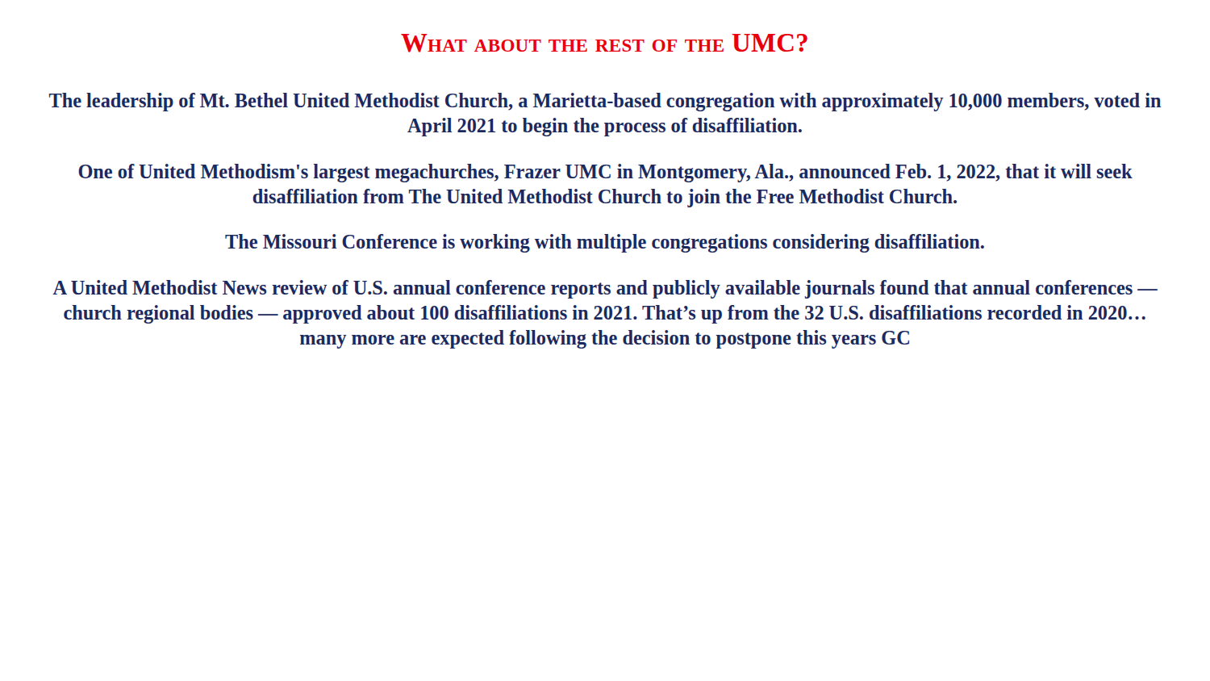What about the rest of the UMC?
The leadership of Mt. Bethel United Methodist Church, a Marietta-based congregation with approximately 10,000 members, voted in April 2021 to begin the process of disaffiliation.
One of United Methodism's largest megachurches, Frazer UMC in Montgomery, Ala., announced Feb. 1, 2022, that it will seek disaffiliation from The United Methodist Church to join the Free Methodist Church.
The Missouri Conference is working with multiple congregations considering disaffiliation.
A United Methodist News review of U.S. annual conference reports and publicly available journals found that annual conferences — church regional bodies — approved about 100 disaffiliations in 2021. That’s up from the 32 U.S. disaffiliations recorded in 2020…many more are expected following the decision to postpone this years GC